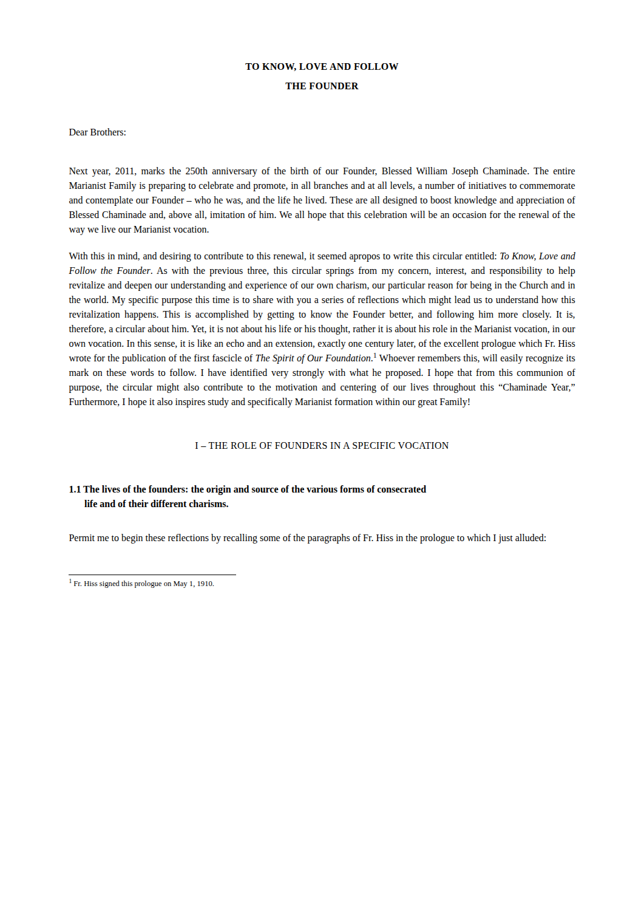TO KNOW, LOVE AND FOLLOW
THE FOUNDER
Dear Brothers:
Next year, 2011, marks the 250th anniversary of the birth of our Founder, Blessed William Joseph Chaminade. The entire Marianist Family is preparing to celebrate and promote, in all branches and at all levels, a number of initiatives to commemorate and contemplate our Founder – who he was, and the life he lived. These are all designed to boost knowledge and appreciation of Blessed Chaminade and, above all, imitation of him. We all hope that this celebration will be an occasion for the renewal of the way we live our Marianist vocation.
With this in mind, and desiring to contribute to this renewal, it seemed apropos to write this circular entitled: To Know, Love and Follow the Founder. As with the previous three, this circular springs from my concern, interest, and responsibility to help revitalize and deepen our understanding and experience of our own charism, our particular reason for being in the Church and in the world. My specific purpose this time is to share with you a series of reflections which might lead us to understand how this revitalization happens. This is accomplished by getting to know the Founder better, and following him more closely. It is, therefore, a circular about him. Yet, it is not about his life or his thought, rather it is about his role in the Marianist vocation, in our own vocation. In this sense, it is like an echo and an extension, exactly one century later, of the excellent prologue which Fr. Hiss wrote for the publication of the first fascicle of The Spirit of Our Foundation.1 Whoever remembers this, will easily recognize its mark on these words to follow. I have identified very strongly with what he proposed. I hope that from this communion of purpose, the circular might also contribute to the motivation and centering of our lives throughout this “Chaminade Year,” Furthermore, I hope it also inspires study and specifically Marianist formation within our great Family!
I – THE ROLE OF FOUNDERS IN A SPECIFIC VOCATION
1.1 The lives of the founders: the origin and source of the various forms of consecratedlife and of their different charisms.
Permit me to begin these reflections by recalling some of the paragraphs of Fr. Hiss in the prologue to which I just alluded:
1 Fr. Hiss signed this prologue on May 1, 1910.